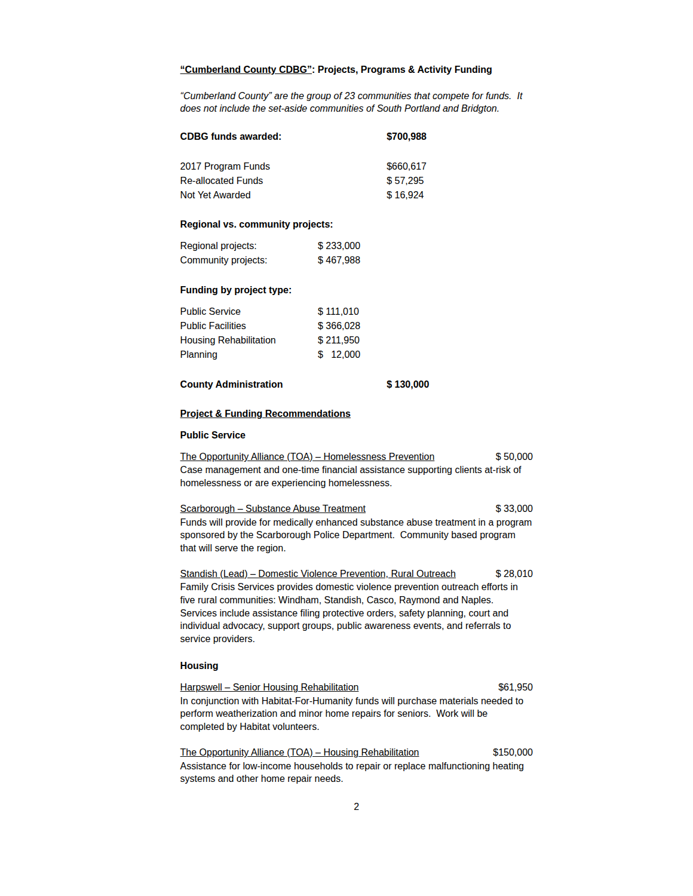“Cumberland County CDBG”: Projects, Programs & Activity Funding
“Cumberland County” are the group of 23 communities that compete for funds. It does not include the set-aside communities of South Portland and Bridgton.
| CDBG funds awarded: | $700,988 |
| 2017 Program Funds | $660,617 |
| Re-allocated Funds | $ 57,295 |
| Not Yet Awarded | $ 16,924 |
Regional vs. community projects:
| Regional projects: | $ 233,000 |
| Community projects: | $ 467,988 |
Funding by project type:
| Public Service | $ 111,010 |
| Public Facilities | $ 366,028 |
| Housing Rehabilitation | $ 211,950 |
| Planning | $ 12,000 |
| County Administration | $ 130,000 |
Project & Funding Recommendations
Public Service
The Opportunity Alliance (TOA) – Homelessness Prevention $ 50,000
Case management and one-time financial assistance supporting clients at-risk of homelessness or are experiencing homelessness.
Scarborough – Substance Abuse Treatment $ 33,000
Funds will provide for medically enhanced substance abuse treatment in a program sponsored by the Scarborough Police Department. Community based program that will serve the region.
Standish (Lead) – Domestic Violence Prevention, Rural Outreach $ 28,010
Family Crisis Services provides domestic violence prevention outreach efforts in five rural communities: Windham, Standish, Casco, Raymond and Naples. Services include assistance filing protective orders, safety planning, court and individual advocacy, support groups, public awareness events, and referrals to service providers.
Housing
Harpswell – Senior Housing Rehabilitation $61,950
In conjunction with Habitat-For-Humanity funds will purchase materials needed to perform weatherization and minor home repairs for seniors. Work will be completed by Habitat volunteers.
The Opportunity Alliance (TOA) – Housing Rehabilitation $150,000
Assistance for low-income households to repair or replace malfunctioning heating systems and other home repair needs.
2